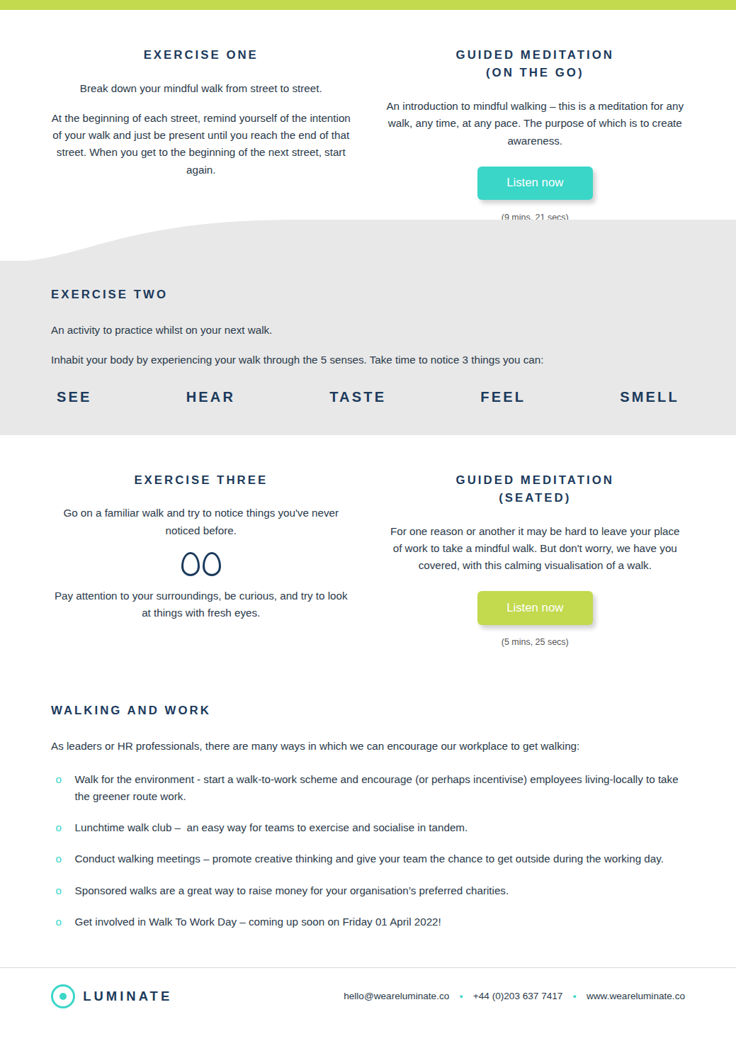Exercise One
Break down your mindful walk from street to street.
At the beginning of each street, remind yourself of the intention of your walk and just be present until you reach the end of that street. When you get to the beginning of the next street, start again.
Guided Meditation
(On the Go)
An introduction to mindful walking – this is a meditation for any walk, any time, at any pace. The purpose of which is to create awareness.
Listen now
(9 mins, 21 secs)
Exercise Two
An activity to practice whilst on your next walk.
Inhabit your body by experiencing your walk through the 5 senses. Take time to notice 3 things you can:
SEE HEAR TASTE FEEL SMELL
Exercise Three
Go on a familiar walk and try to notice things you've never noticed before.
Pay attention to your surroundings, be curious, and try to look at things with fresh eyes.
Guided Meditation
(Seated)
For one reason or another it may be hard to leave your place of work to take a mindful walk. But don't worry, we have you covered, with this calming visualisation of a walk.
Listen now
(5 mins, 25 secs)
Walking and Work
As leaders or HR professionals, there are many ways in which we can encourage our workplace to get walking:
Walk for the environment - start a walk-to-work scheme and encourage (or perhaps incentivise) employees living-locally to take the greener route work.
Lunchtime walk club – an easy way for teams to exercise and socialise in tandem.
Conduct walking meetings – promote creative thinking and give your team the chance to get outside during the working day.
Sponsored walks are a great way to raise money for your organisation’s preferred charities.
Get involved in Walk To Work Day – coming up soon on Friday 01 April 2022!
LUMINATE
hello@weareluminate.co • +44 (0)203 637 7417 • www.weareluminate.co